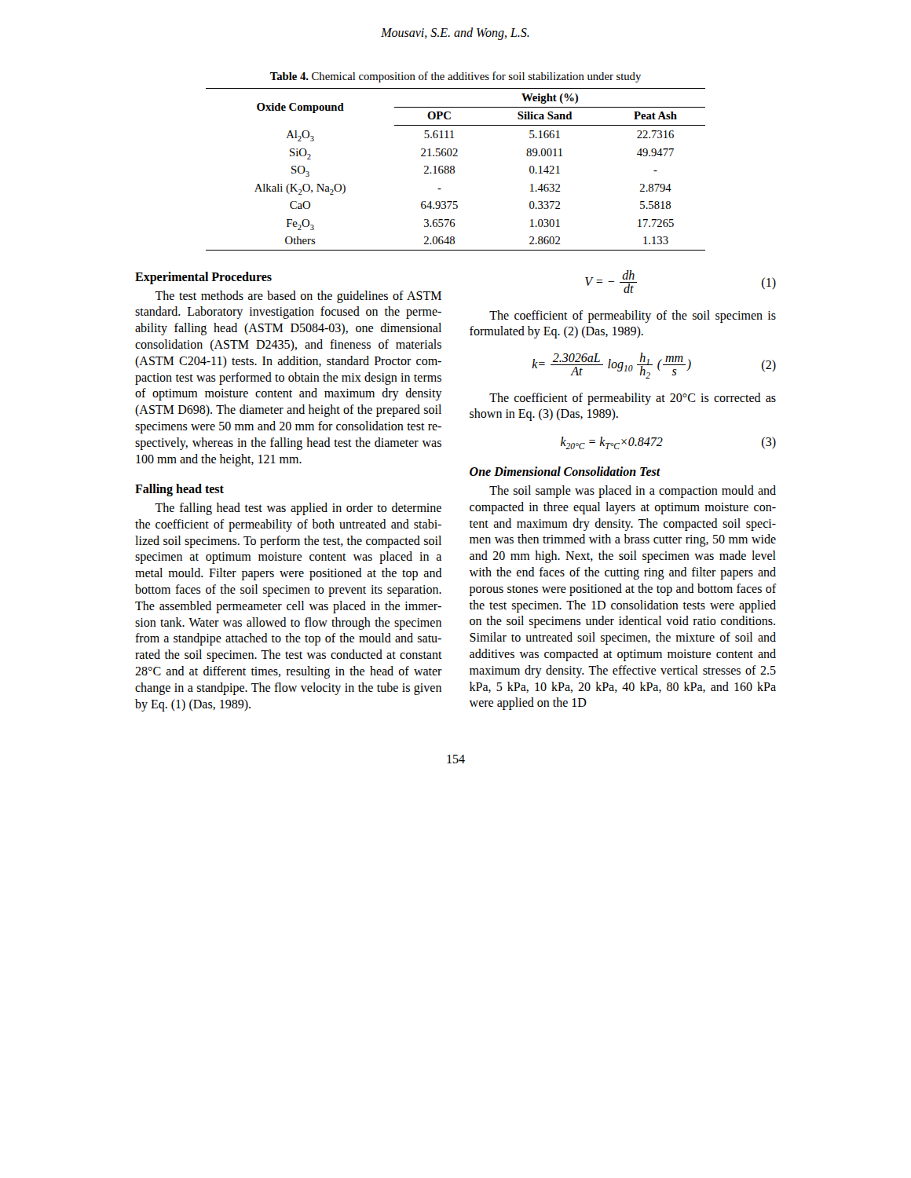Mousavi, S.E. and Wong, L.S.
Table 4. Chemical composition of the additives for soil stabilization under study
| Oxide Compound | Weight (%) |
| --- | --- |
| OPC | Silica Sand | Peat Ash |
| Al 2 O 3 | 5.6111 | 5.1661 | 22.7316 |
| SiO 2 | 21.5602 | 89.0011 | 49.9477 |
| SO 3 | 2.1688 | 0.1421 | - |
| Alkali (K 2 O, Na 2 O) | - | 1.4632 | 2.8794 |
| CaO | 64.9375 | 0.3372 | 5.5818 |
| Fe 2 O 3 | 3.6576 | 1.0301 | 17.7265 |
| Others | 2.0648 | 2.8602 | 1.133 |
Experimental Procedures
The test methods are based on the guidelines of ASTM standard. Laboratory investigation focused on the permeability falling head (ASTM D5084-03), one dimensional consolidation (ASTM D2435), and fineness of materials (ASTM C204-11) tests. In addition, standard Proctor compaction test was performed to obtain the mix design in terms of optimum moisture content and maximum dry density (ASTM D698). The diameter and height of the prepared soil specimens were 50 mm and 20 mm for consolidation test respectively, whereas in the falling head test the diameter was 100 mm and the height, 121 mm.
Falling head test
The falling head test was applied in order to determine the coefficient of permeability of both untreated and stabilized soil specimens. To perform the test, the compacted soil specimen at optimum moisture content was placed in a metal mould. Filter papers were positioned at the top and bottom faces of the soil specimen to prevent its separation. The assembled permeameter cell was placed in the immersion tank. Water was allowed to flow through the specimen from a standpipe attached to the top of the mould and saturated the soil specimen. The test was conducted at constant 28°C and at different times, resulting in the head of water change in a standpipe. The flow velocity in the tube is given by Eq. (1) (Das, 1989).
V = − dh dt
(1)
The coefficient of permeability of the soil specimen is formulated by Eq. (2) (Das, 1989).
k= 2.3026aL At log10 h1 h2 (mm s)
(2)
The coefficient of permeability at 20°C is corrected as shown in Eq. (3) (Das, 1989).
k20°C = kT°C×0.8472
(3)
One Dimensional Consolidation Test
The soil sample was placed in a compaction mould and compacted in three equal layers at optimum moisture content and maximum dry density. The compacted soil specimen was then trimmed with a brass cutter ring, 50 mm wide and 20 mm high. Next, the soil specimen was made level with the end faces of the cutting ring and filter papers and porous stones were positioned at the top and bottom faces of the test specimen. The 1D consolidation tests were applied on the soil specimens under identical void ratio conditions. Similar to untreated soil specimen, the mixture of soil and additives was compacted at optimum moisture content and maximum dry density. The effective vertical stresses of 2.5 kPa, 5 kPa, 10 kPa, 20 kPa, 40 kPa, 80 kPa, and 160 kPa were applied on the 1D
154